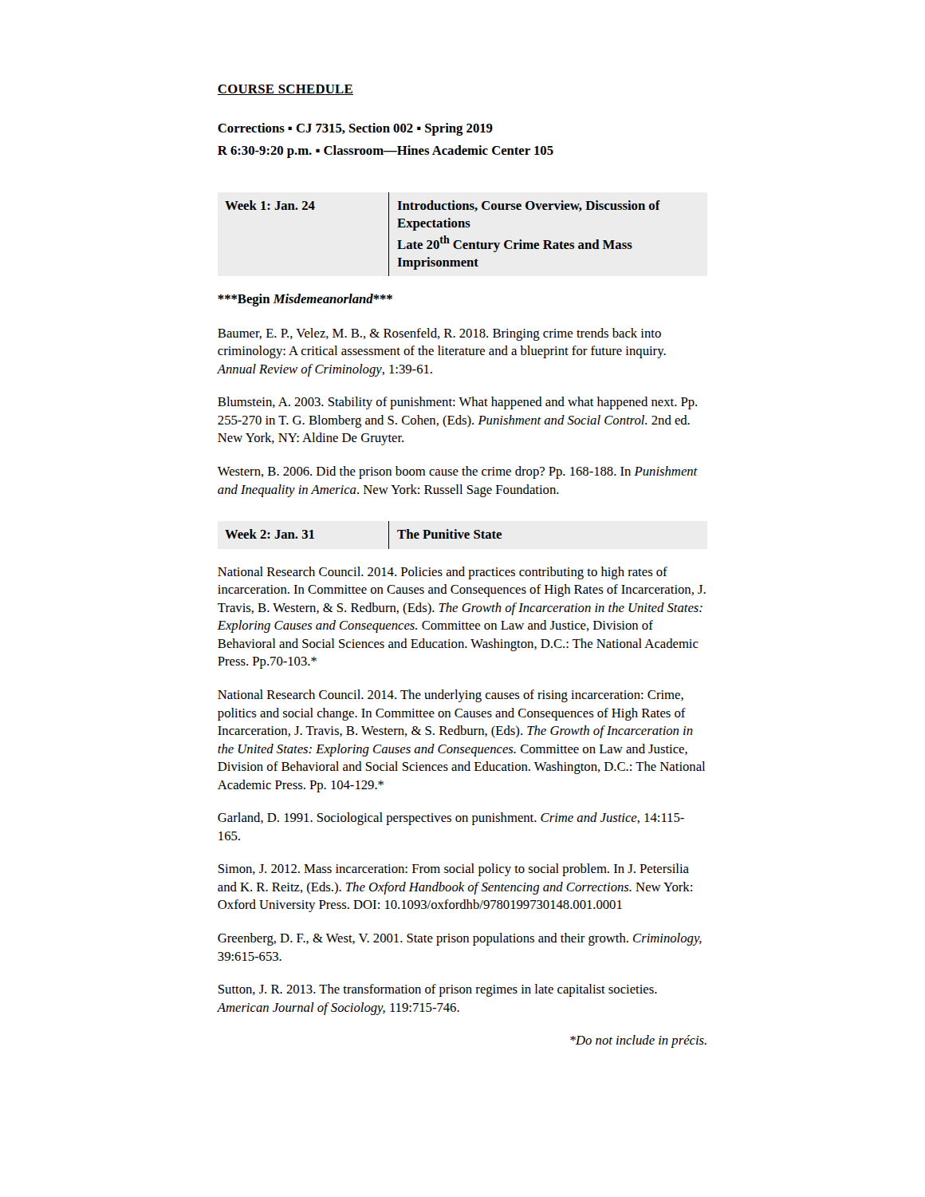COURSE SCHEDULE
Corrections ▪ CJ 7315, Section 002 ▪ Spring 2019
R 6:30-9:20 p.m. ▪ Classroom—Hines Academic Center 105
| Week 1: Jan. 24 | Introductions, Course Overview, Discussion of Expectations Late 20 th Century Crime Rates and Mass Imprisonment |
***Begin Misdemeanorland***
Baumer, E. P., Velez, M. B., & Rosenfeld, R. 2018. Bringing crime trends back into criminology: A critical assessment of the literature and a blueprint for future inquiry. Annual Review of Criminology, 1:39-61.
Blumstein, A. 2003. Stability of punishment: What happened and what happened next. Pp. 255-270 in T. G. Blomberg and S. Cohen, (Eds). Punishment and Social Control. 2nd ed. New York, NY: Aldine De Gruyter.
Western, B. 2006. Did the prison boom cause the crime drop? Pp. 168-188. In Punishment and Inequality in America. New York: Russell Sage Foundation.
| Week 2: Jan. 31 | The Punitive State |
National Research Council. 2014. Policies and practices contributing to high rates of incarceration. In Committee on Causes and Consequences of High Rates of Incarceration, J. Travis, B. Western, & S. Redburn, (Eds). The Growth of Incarceration in the United States: Exploring Causes and Consequences. Committee on Law and Justice, Division of Behavioral and Social Sciences and Education. Washington, D.C.: The National Academic Press. Pp.70-103.*
National Research Council. 2014. The underlying causes of rising incarceration: Crime, politics and social change. In Committee on Causes and Consequences of High Rates of Incarceration, J. Travis, B. Western, & S. Redburn, (Eds). The Growth of Incarceration in the United States: Exploring Causes and Consequences. Committee on Law and Justice, Division of Behavioral and Social Sciences and Education. Washington, D.C.: The National Academic Press. Pp. 104-129.*
Garland, D. 1991. Sociological perspectives on punishment. Crime and Justice, 14:115-165.
Simon, J. 2012. Mass incarceration: From social policy to social problem. In J. Petersilia and K. R. Reitz, (Eds.). The Oxford Handbook of Sentencing and Corrections. New York: Oxford University Press. DOI: 10.1093/oxfordhb/9780199730148.001.0001
Greenberg, D. F., & West, V. 2001. State prison populations and their growth. Criminology, 39:615-653.
Sutton, J. R. 2013. The transformation of prison regimes in late capitalist societies. American Journal of Sociology, 119:715-746.
*Do not include in précis.